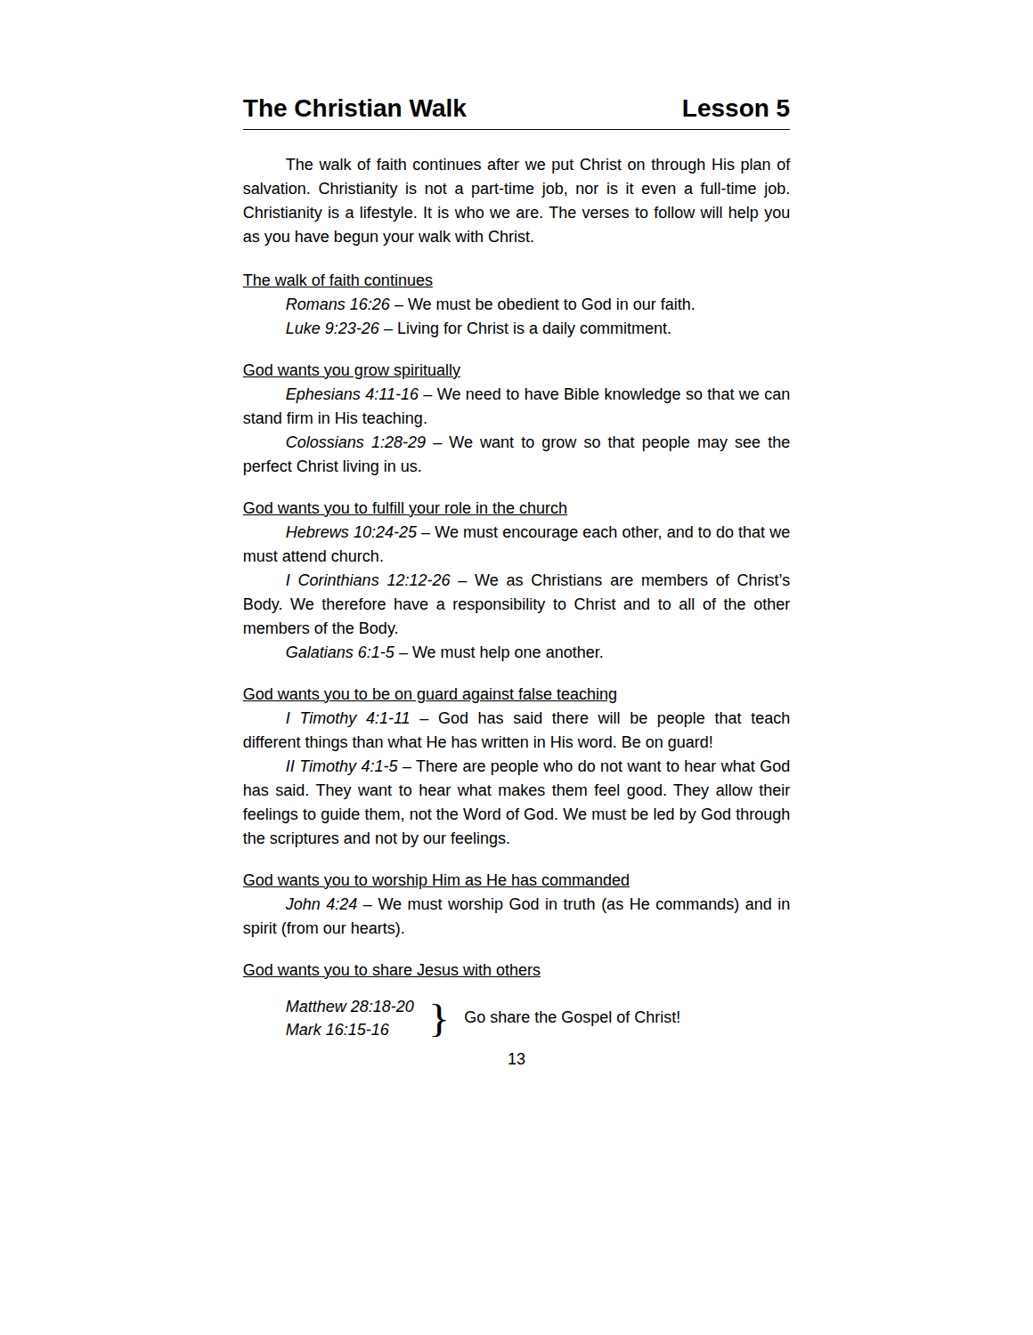The Christian Walk Lesson 5
The walk of faith continues after we put Christ on through His plan of salvation. Christianity is not a part-time job, nor is it even a full-time job. Christianity is a lifestyle. It is who we are. The verses to follow will help you as you have begun your walk with Christ.
The walk of faith continues
Romans 16:26 – We must be obedient to God in our faith.
Luke 9:23-26 – Living for Christ is a daily commitment.
God wants you grow spiritually
Ephesians 4:11-16 – We need to have Bible knowledge so that we can stand firm in His teaching.
Colossians 1:28-29 – We want to grow so that people may see the perfect Christ living in us.
God wants you to fulfill your role in the church
Hebrews 10:24-25 – We must encourage each other, and to do that we must attend church.
I Corinthians 12:12-26 – We as Christians are members of Christ’s Body. We therefore have a responsibility to Christ and to all of the other members of the Body.
Galatians 6:1-5 – We must help one another.
God wants you to be on guard against false teaching
I Timothy 4:1-11 – God has said there will be people that teach different things than what He has written in His word. Be on guard!
II Timothy 4:1-5 – There are people who do not want to hear what God has said. They want to hear what makes them feel good. They allow their feelings to guide them, not the Word of God. We must be led by God through the scriptures and not by our feelings.
God wants you to worship Him as He has commanded
John 4:24 – We must worship God in truth (as He commands) and in spirit (from our hearts).
God wants you to share Jesus with others
Matthew 28:18-20
Mark 16:15-16
}
Go share the Gospel of Christ!
13